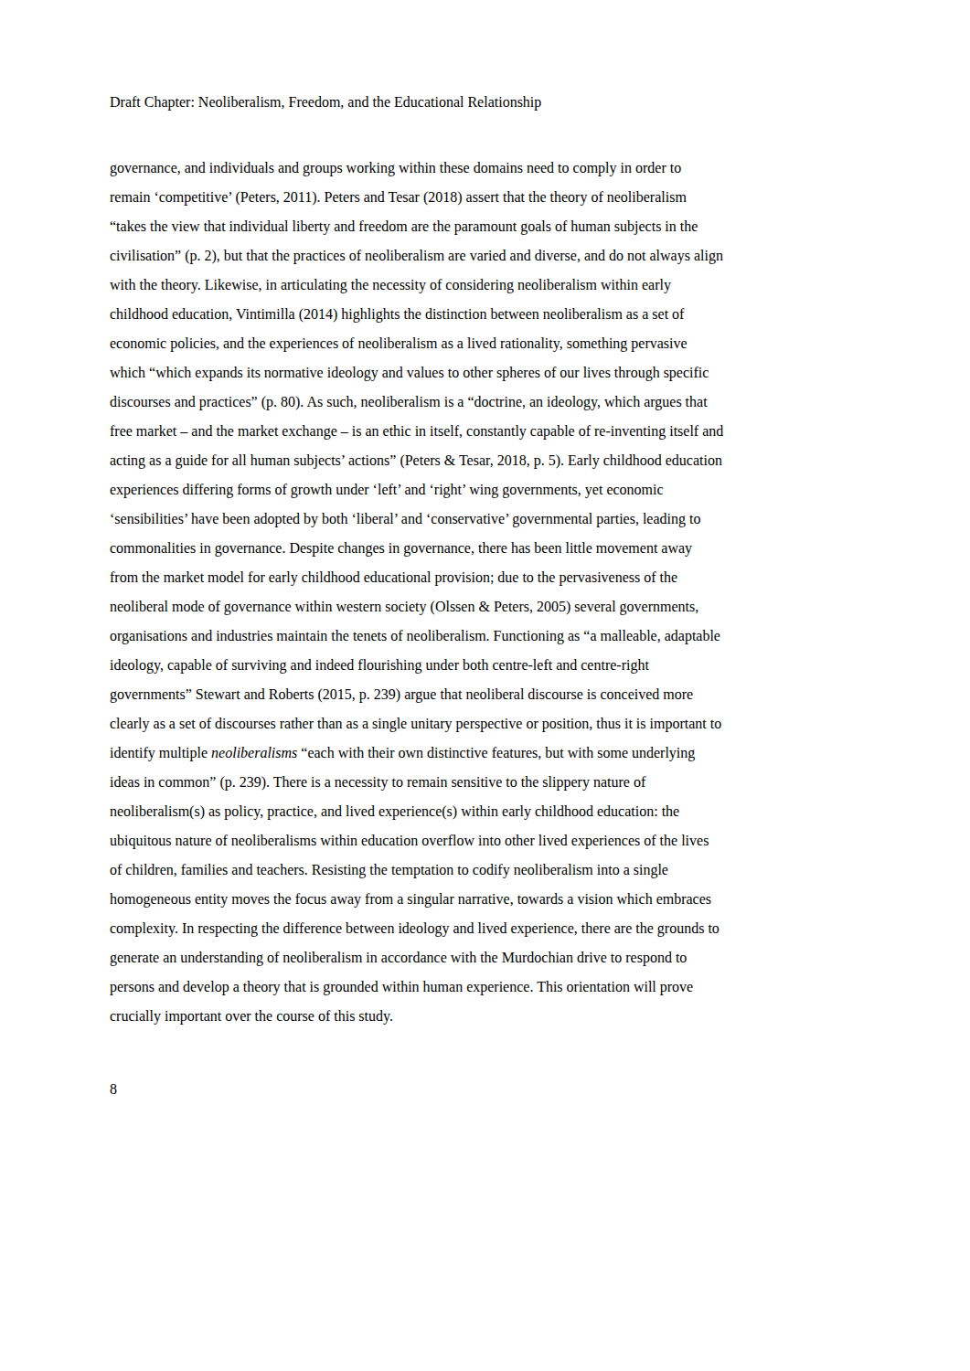Draft Chapter: Neoliberalism, Freedom, and the Educational Relationship
governance, and individuals and groups working within these domains need to comply in order to remain ‘competitive’ (Peters, 2011). Peters and Tesar (2018) assert that the theory of neoliberalism “takes the view that individual liberty and freedom are the paramount goals of human subjects in the civilisation” (p. 2), but that the practices of neoliberalism are varied and diverse, and do not always align with the theory. Likewise, in articulating the necessity of considering neoliberalism within early childhood education, Vintimilla (2014) highlights the distinction between neoliberalism as a set of economic policies, and the experiences of neoliberalism as a lived rationality, something pervasive which “which expands its normative ideology and values to other spheres of our lives through specific discourses and practices” (p. 80). As such, neoliberalism is a “doctrine, an ideology, which argues that free market – and the market exchange – is an ethic in itself, constantly capable of re-inventing itself and acting as a guide for all human subjects’ actions” (Peters & Tesar, 2018, p. 5). Early childhood education experiences differing forms of growth under ‘left’ and ‘right’ wing governments, yet economic ‘sensibilities’ have been adopted by both ‘liberal’ and ‘conservative’ governmental parties, leading to commonalities in governance. Despite changes in governance, there has been little movement away from the market model for early childhood educational provision; due to the pervasiveness of the neoliberal mode of governance within western society (Olssen & Peters, 2005) several governments, organisations and industries maintain the tenets of neoliberalism. Functioning as “a malleable, adaptable ideology, capable of surviving and indeed flourishing under both centre-left and centre-right governments” Stewart and Roberts (2015, p. 239) argue that neoliberal discourse is conceived more clearly as a set of discourses rather than as a single unitary perspective or position, thus it is important to identify multiple neoliberalisms “each with their own distinctive features, but with some underlying ideas in common” (p. 239). There is a necessity to remain sensitive to the slippery nature of neoliberalism(s) as policy, practice, and lived experience(s) within early childhood education: the ubiquitous nature of neoliberalisms within education overflow into other lived experiences of the lives of children, families and teachers. Resisting the temptation to codify neoliberalism into a single homogeneous entity moves the focus away from a singular narrative, towards a vision which embraces complexity. In respecting the difference between ideology and lived experience, there are the grounds to generate an understanding of neoliberalism in accordance with the Murdochian drive to respond to persons and develop a theory that is grounded within human experience. This orientation will prove crucially important over the course of this study.
8